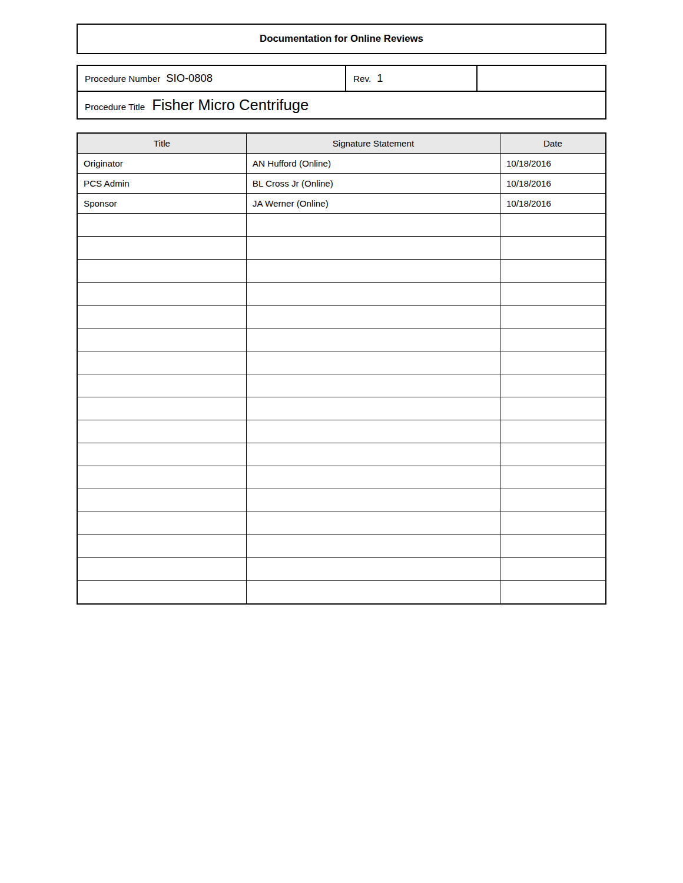Documentation for Online Reviews
Procedure Number SIO-0808
Rev. 1
Procedure Title Fisher Micro Centrifuge
| Title | Signature Statement | Date |
| --- | --- | --- |
| Originator | AN Hufford (Online) | 10/18/2016 |
| PCS Admin | BL Cross Jr (Online) | 10/18/2016 |
| Sponsor | JA Werner (Online) | 10/18/2016 |